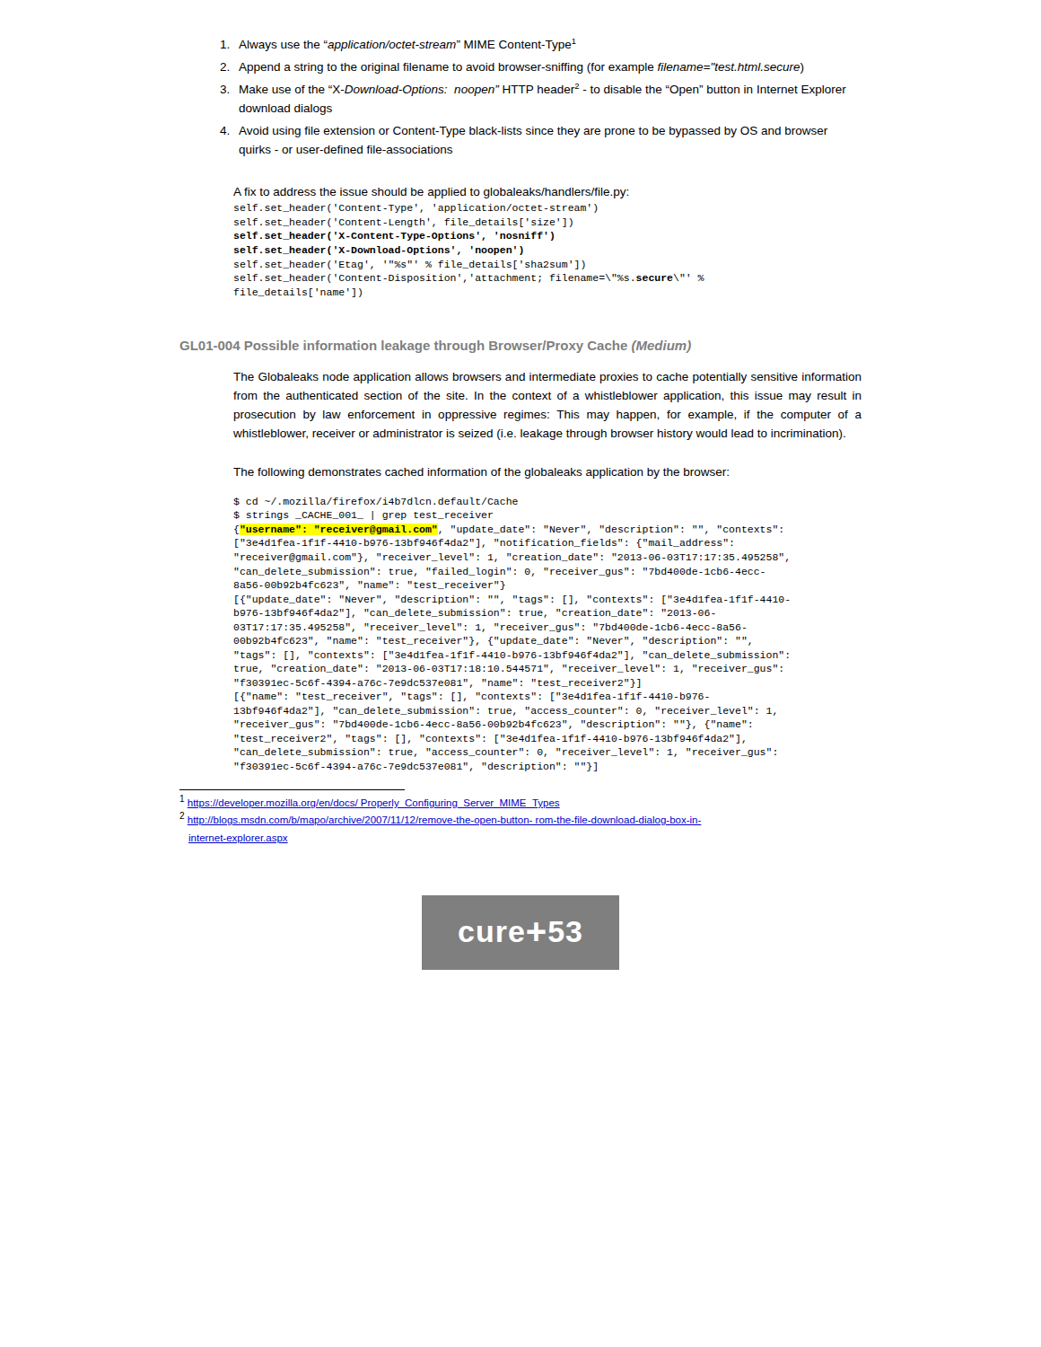Always use the “application/octet-stream” MIME Content-Type1
Append a string to the original filename to avoid browser-sniffing (for example filename="test.html.secure)
Make use of the “X-Download-Options: noopen” HTTP header2 - to disable the “Open” button in Internet Explorer download dialogs
Avoid using file extension or Content-Type black-lists since they are prone to be bypassed by OS and browser quirks - or user-defined file-associations
A fix to address the issue should be applied to globaleaks/handlers/file.py:
self.set_header('Content-Type', 'application/octet-stream')
self.set_header('Content-Length', file_details['size'])
self.set_header('X-Content-Type-Options', 'nosniff')
self.set_header('X-Download-Options', 'noopen')
self.set_header('Etag', '"%s"' % file_details['sha2sum'])
self.set_header('Content-Disposition','attachment; filename=\"%s.secure\"' %
file_details['name'])
GL01-004 Possible information leakage through Browser/Proxy Cache (Medium)
The Globaleaks node application allows browsers and intermediate proxies to cache potentially sensitive information from the authenticated section of the site. In the context of a whistleblower application, this issue may result in prosecution by law enforcement in oppressive regimes: This may happen, for example, if the computer of a whistleblower, receiver or administrator is seized (i.e. leakage through browser history would lead to incrimination).
The following demonstrates cached information of the globaleaks application by the browser:
$ cd ~/.mozilla/firefox/i4b7dlcn.default/Cache
$ strings _CACHE_001_ | grep test_receiver
{"username": "receiver@gmail.com", "update_date": "Never", "description": "", "contexts":
["3e4d1fea-1f1f-4410-b976-13bf946f4da2"], "notification_fields": {"mail_address":
"receiver@gmail.com"}, "receiver_level": 1, "creation_date": "2013-06-03T17:17:35.495258",
"can_delete_submission": true, "failed_login": 0, "receiver_gus": "7bd400de-1cb6-4ecc-
8a56-00b92b4fc623", "name": "test_receiver"}
[{"update_date": "Never", "description": "", "tags": [], "contexts": ["3e4d1fea-1f1f-4410-
b976-13bf946f4da2"], "can_delete_submission": true, "creation_date": "2013-06-
03T17:17:35.495258", "receiver_level": 1, "receiver_gus": "7bd400de-1cb6-4ecc-8a56-
00b92b4fc623", "name": "test_receiver"}, {"update_date": "Never", "description": "",
"tags": [], "contexts": ["3e4d1fea-1f1f-4410-b976-13bf946f4da2"], "can_delete_submission":
true, "creation_date": "2013-06-03T17:18:10.544571", "receiver_level": 1, "receiver_gus":
"f30391ec-5c6f-4394-a76c-7e9dc537e081", "name": "test_receiver2"}]
[{"name": "test_receiver", "tags": [], "contexts": ["3e4d1fea-1f1f-4410-b976-
13bf946f4da2"], "can_delete_submission": true, "access_counter": 0, "receiver_level": 1,
"receiver_gus": "7bd400de-1cb6-4ecc-8a56-00b92b4fc623", "description": ""}, {"name":
"test_receiver2", "tags": [], "contexts": ["3e4d1fea-1f1f-4410-b976-13bf946f4da2"],
"can_delete_submission": true, "access_counter": 0, "receiver_level": 1, "receiver_gus":
"f30391ec-5c6f-4394-a76c-7e9dc537e081", "description": ""}]
1 https://developer.mozilla.org/en/docs/ Properly_Configuring_Server_MIME_Types
2 http://blogs.msdn.com/b/mapo/archive/2007/11/12/remove-the-open-button- rom-the-file-download-dialog-box-in-
internet-explorer.aspx
cure+53